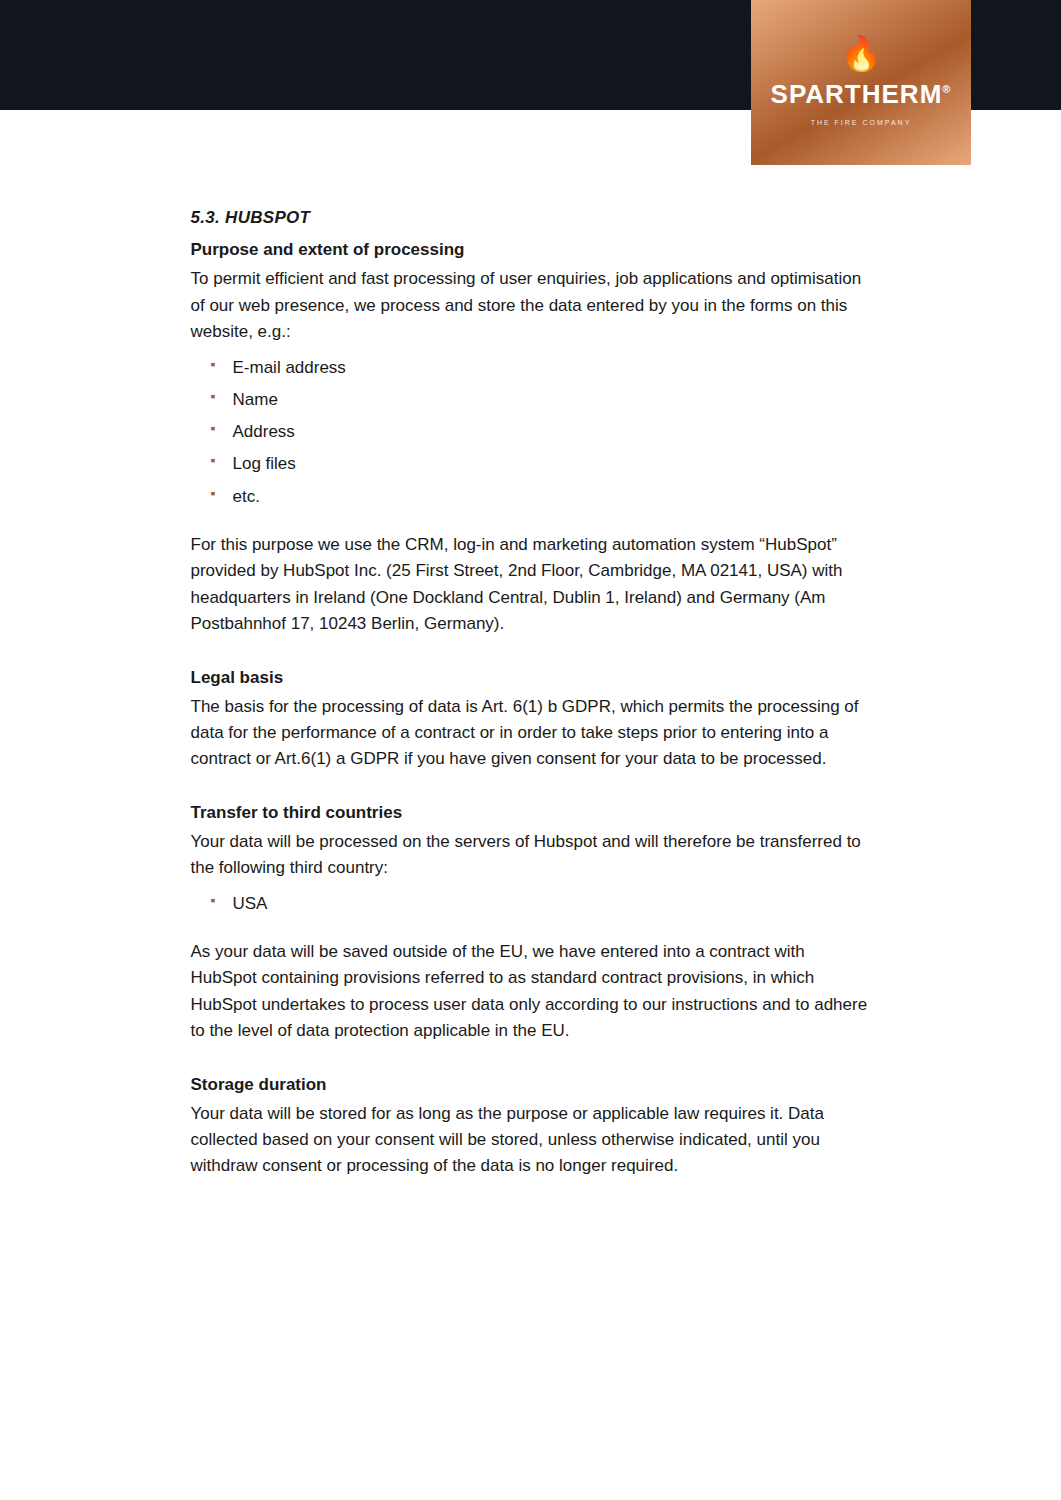🔥
SPARTHERM®
The Fire Company
5.3. HUBSPOT
Purpose and extent of processing
To permit efficient and fast processing of user enquiries, job applications and optimisation of our web presence, we process and store the data entered by you in the forms on this website, e.g.:
E-mail address
Name
Address
Log files
etc.
For this purpose we use the CRM, log-in and marketing automation system “HubSpot” provided by HubSpot Inc. (25 First Street, 2nd Floor, Cambridge, MA 02141, USA) with headquarters in Ireland (One Dockland Central, Dublin 1, Ireland) and Germany (Am Postbahnhof 17, 10243 Berlin, Germany).
Legal basis
The basis for the processing of data is Art. 6(1) b GDPR, which permits the processing of data for the performance of a contract or in order to take steps prior to entering into a contract or Art.6(1) a GDPR if you have given consent for your data to be processed.
Transfer to third countries
Your data will be processed on the servers of Hubspot and will therefore be transferred to the following third country:
USA
As your data will be saved outside of the EU, we have entered into a contract with HubSpot containing provisions referred to as standard contract provisions, in which HubSpot undertakes to process user data only according to our instructions and to adhere to the level of data protection applicable in the EU.
Storage duration
Your data will be stored for as long as the purpose or applicable law requires it. Data collected based on your consent will be stored, unless otherwise indicated, until you withdraw consent or processing of the data is no longer required.